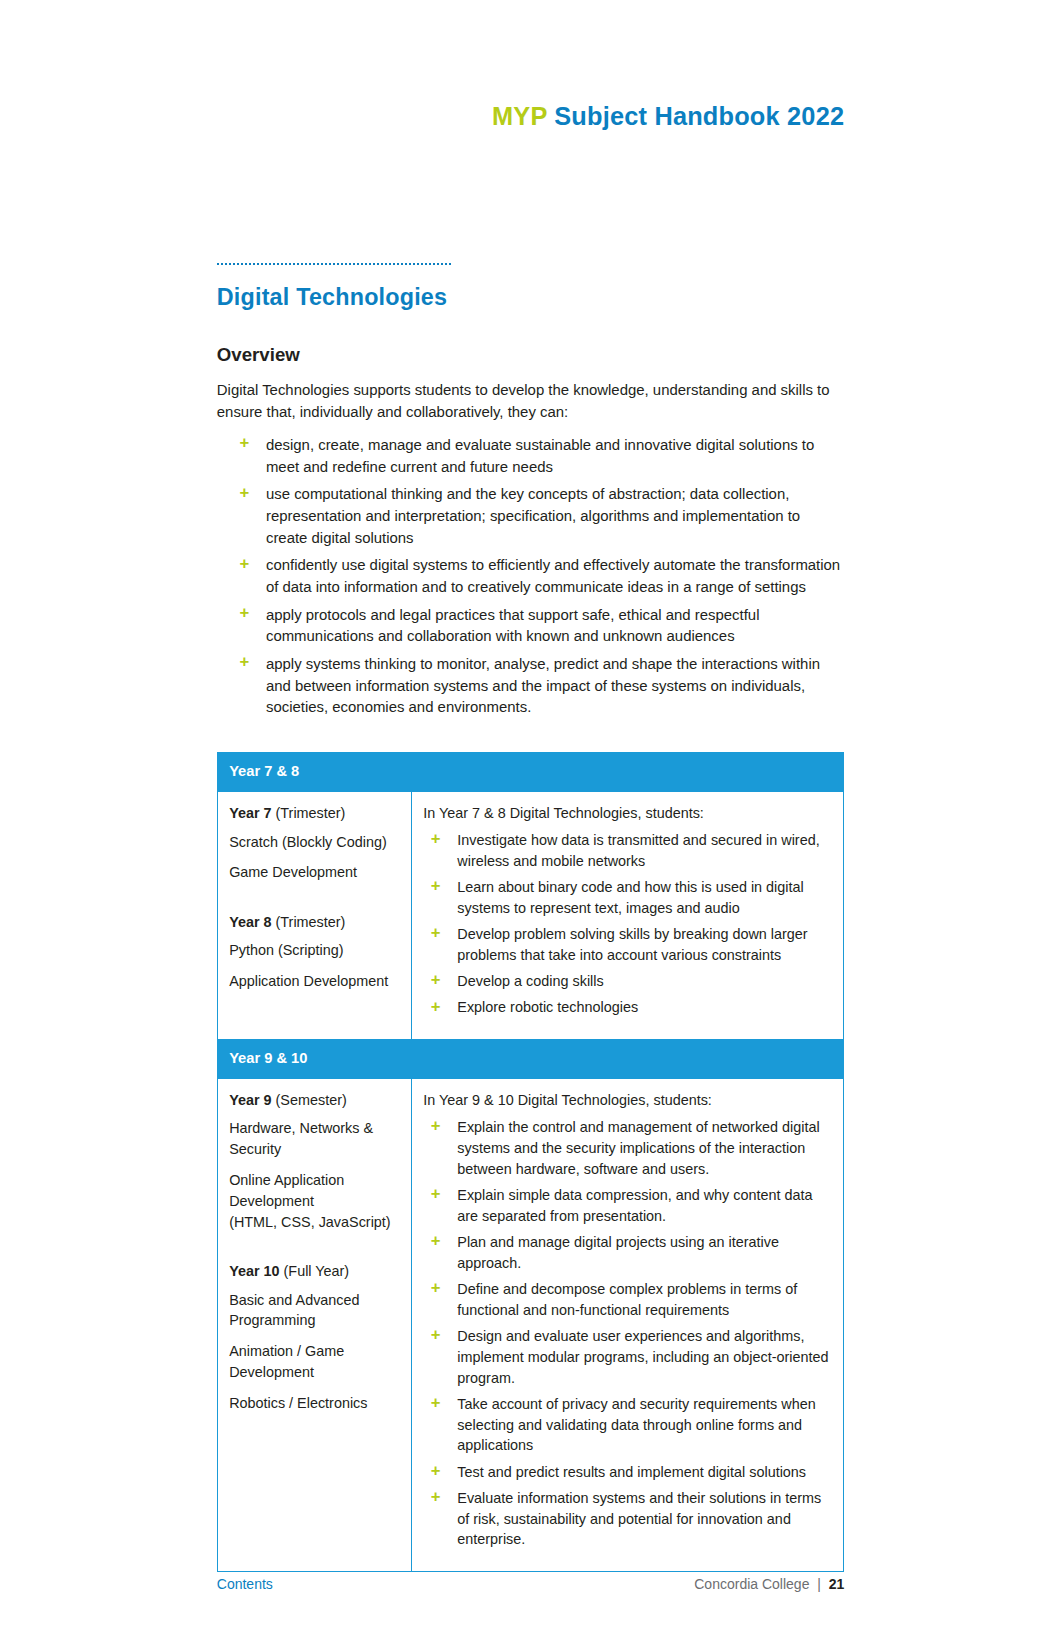MYP Subject Handbook 2022
Digital Technologies
Overview
Digital Technologies supports students to develop the knowledge, understanding and skills to ensure that, individually and collaboratively, they can:
design, create, manage and evaluate sustainable and innovative digital solutions to meet and redefine current and future needs
use computational thinking and the key concepts of abstraction; data collection, representation and interpretation; specification, algorithms and implementation to create digital solutions
confidently use digital systems to efficiently and effectively automate the transformation of data into information and to creatively communicate ideas in a range of settings
apply protocols and legal practices that support safe, ethical and respectful communications and collaboration with known and unknown audiences
apply systems thinking to monitor, analyse, predict and shape the interactions within and between information systems and the impact of these systems on individuals, societies, economies and environments.
| Year 7 & 8 |
| --- |
| Year 7 (Trimester) Scratch (Blockly Coding) Game Development Year 8 (Trimester) Python (Scripting) Application Development | In Year 7 & 8 Digital Technologies, students: Investigate how data is transmitted and secured in wired, wireless and mobile networks Learn about binary code and how this is used in digital systems to represent text, images and audio Develop problem solving skills by breaking down larger problems that take into account various constraints Develop a coding skills Explore robotic technologies |
| Year 9 & 10 |
| Year 9 (Semester) Hardware, Networks & Security Online Application Development (HTML, CSS, JavaScript) Year 10 (Full Year) Basic and Advanced Programming Animation / Game Development Robotics / Electronics | In Year 9 & 10 Digital Technologies, students: Explain the control and management of networked digital systems and the security implications of the interaction between hardware, software and users. Explain simple data compression, and why content data are separated from presentation. Plan and manage digital projects using an iterative approach. Define and decompose complex problems in terms of functional and non-functional requirements Design and evaluate user experiences and algorithms, implement modular programs, including an object-oriented program. Take account of privacy and security requirements when selecting and validating data through online forms and applications Test and predict results and implement digital solutions Evaluate information systems and their solutions in terms of risk, sustainability and potential for innovation and enterprise. |
Contents
Concordia College | 21